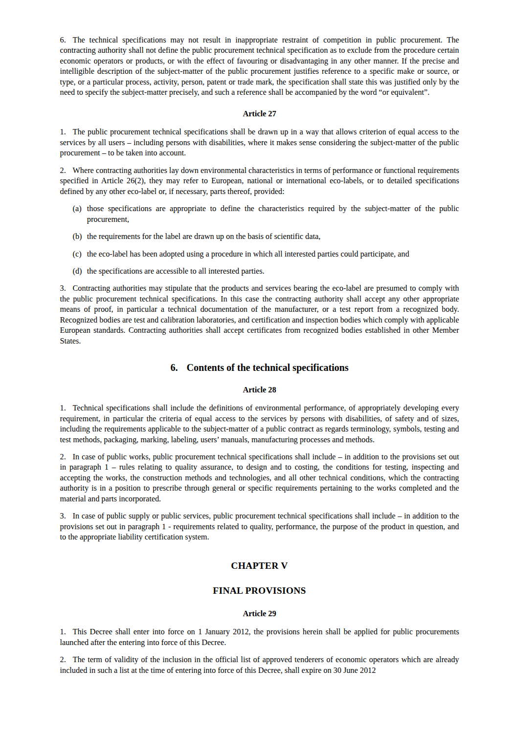6. The technical specifications may not result in inappropriate restraint of competition in public procurement. The contracting authority shall not define the public procurement technical specification as to exclude from the procedure certain economic operators or products, or with the effect of favouring or disadvantaging in any other manner. If the precise and intelligible description of the subject-matter of the public procurement justifies reference to a specific make or source, or type, or a particular process, activity, person, patent or trade mark, the specification shall state this was justified only by the need to specify the subject-matter precisely, and such a reference shall be accompanied by the word “or equivalent”.
Article 27
1. The public procurement technical specifications shall be drawn up in a way that allows criterion of equal access to the services by all users – including persons with disabilities, where it makes sense considering the subject-matter of the public procurement – to be taken into account.
2. Where contracting authorities lay down environmental characteristics in terms of performance or functional requirements specified in Article 26(2), they may refer to European, national or international eco-labels, or to detailed specifications defined by any other eco-label or, if necessary, parts thereof, provided:
(a) those specifications are appropriate to define the characteristics required by the subject-matter of the public procurement,
(b) the requirements for the label are drawn up on the basis of scientific data,
(c) the eco-label has been adopted using a procedure in which all interested parties could participate, and
(d) the specifications are accessible to all interested parties.
3. Contracting authorities may stipulate that the products and services bearing the eco-label are presumed to comply with the public procurement technical specifications. In this case the contracting authority shall accept any other appropriate means of proof, in particular a technical documentation of the manufacturer, or a test report from a recognized body. Recognized bodies are test and calibration laboratories, and certification and inspection bodies which comply with applicable European standards. Contracting authorities shall accept certificates from recognized bodies established in other Member States.
6. Contents of the technical specifications
Article 28
1. Technical specifications shall include the definitions of environmental performance, of appropriately developing every requirement, in particular the criteria of equal access to the services by persons with disabilities, of safety and of sizes, including the requirements applicable to the subject-matter of a public contract as regards terminology, symbols, testing and test methods, packaging, marking, labeling, users’ manuals, manufacturing processes and methods.
2. In case of public works, public procurement technical specifications shall include – in addition to the provisions set out in paragraph 1 – rules relating to quality assurance, to design and to costing, the conditions for testing, inspecting and accepting the works, the construction methods and technologies, and all other technical conditions, which the contracting authority is in a position to prescribe through general or specific requirements pertaining to the works completed and the material and parts incorporated.
3. In case of public supply or public services, public procurement technical specifications shall include – in addition to the provisions set out in paragraph 1 - requirements related to quality, performance, the purpose of the product in question, and to the appropriate liability certification system.
CHAPTER V
FINAL PROVISIONS
Article 29
1. This Decree shall enter into force on 1 January 2012, the provisions herein shall be applied for public procurements launched after the entering into force of this Decree.
2. The term of validity of the inclusion in the official list of approved tenderers of economic operators which are already included in such a list at the time of entering into force of this Decree, shall expire on 30 June 2012